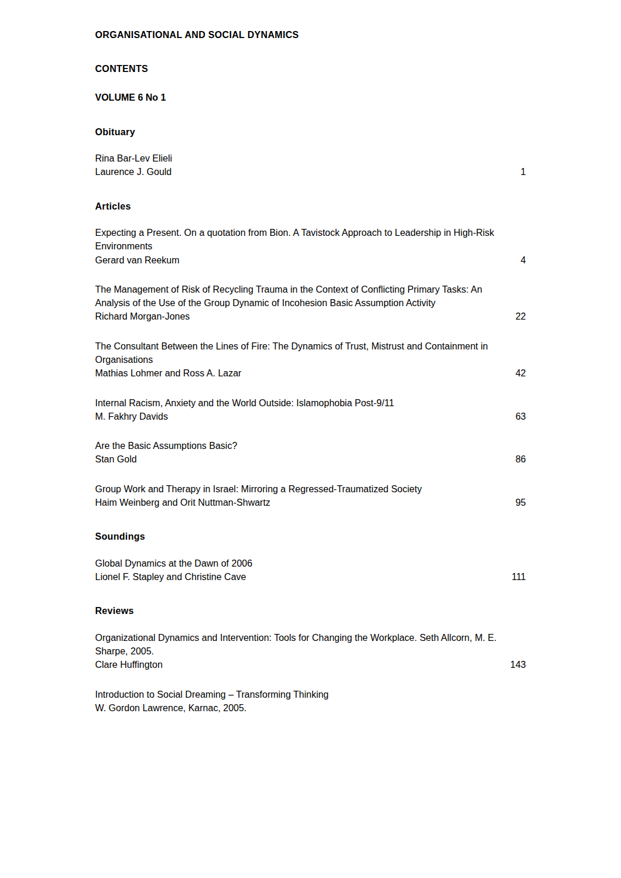Organisational and Social Dynamics
Contents
VOLUME 6 No 1
Obituary
Rina Bar-Lev Elieli Laurence J. Gould 1
Articles
Expecting a Present. On a quotation from Bion. A Tavistock Approach to Leadership in High-Risk Environments Gerard van Reekum 4
The Management of Risk of Recycling Trauma in the Context of Conflicting Primary Tasks: An Analysis of the Use of the Group Dynamic of Incohesion Basic Assumption Activity Richard Morgan-Jones 22
The Consultant Between the Lines of Fire: The Dynamics of Trust, Mistrust and Containment in Organisations Mathias Lohmer and Ross A. Lazar 42
Internal Racism, Anxiety and the World Outside: Islamophobia Post-9/11 M. Fakhry Davids 63
Are the Basic Assumptions Basic? Stan Gold 86
Group Work and Therapy in Israel: Mirroring a Regressed-Traumatized Society Haim Weinberg and Orit Nuttman-Shwartz 95
Soundings
Global Dynamics at the Dawn of 2006 Lionel F. Stapley and Christine Cave 111
Reviews
Organizational Dynamics and Intervention: Tools for Changing the Workplace. Seth Allcorn, M. E. Sharpe, 2005. Clare Huffington 143
Introduction to Social Dreaming – Transforming Thinking W. Gordon Lawrence, Karnac, 2005.